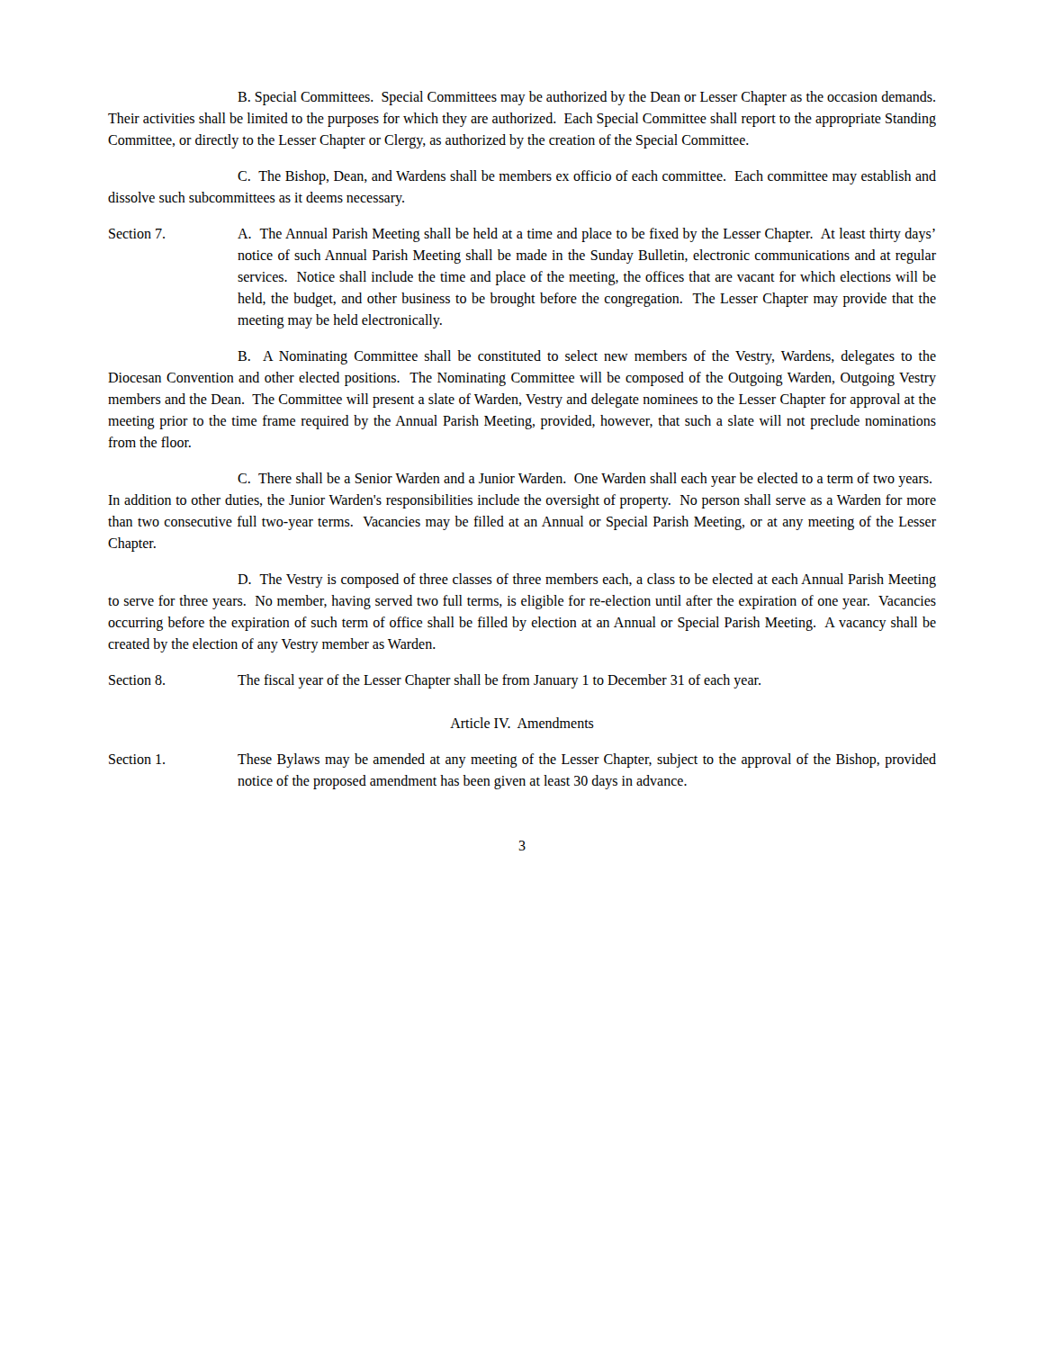B. Special Committees. Special Committees may be authorized by the Dean or Lesser Chapter as the occasion demands. Their activities shall be limited to the purposes for which they are authorized. Each Special Committee shall report to the appropriate Standing Committee, or directly to the Lesser Chapter or Clergy, as authorized by the creation of the Special Committee.
C. The Bishop, Dean, and Wardens shall be members ex officio of each committee. Each committee may establish and dissolve such subcommittees as it deems necessary.
Section 7.
A. The Annual Parish Meeting shall be held at a time and place to be fixed by the Lesser Chapter. At least thirty days’ notice of such Annual Parish Meeting shall be made in the Sunday Bulletin, electronic communications and at regular services. Notice shall include the time and place of the meeting, the offices that are vacant for which elections will be held, the budget, and other business to be brought before the congregation. The Lesser Chapter may provide that the meeting may be held electronically.
B. A Nominating Committee shall be constituted to select new members of the Vestry, Wardens, delegates to the Diocesan Convention and other elected positions. The Nominating Committee will be composed of the Outgoing Warden, Outgoing Vestry members and the Dean. The Committee will present a slate of Warden, Vestry and delegate nominees to the Lesser Chapter for approval at the meeting prior to the time frame required by the Annual Parish Meeting, provided, however, that such a slate will not preclude nominations from the floor.
C. There shall be a Senior Warden and a Junior Warden. One Warden shall each year be elected to a term of two years. In addition to other duties, the Junior Warden's responsibilities include the oversight of property. No person shall serve as a Warden for more than two consecutive full two-year terms. Vacancies may be filled at an Annual or Special Parish Meeting, or at any meeting of the Lesser Chapter.
D. The Vestry is composed of three classes of three members each, a class to be elected at each Annual Parish Meeting to serve for three years. No member, having served two full terms, is eligible for re-election until after the expiration of one year. Vacancies occurring before the expiration of such term of office shall be filled by election at an Annual or Special Parish Meeting. A vacancy shall be created by the election of any Vestry member as Warden.
Section 8.
The fiscal year of the Lesser Chapter shall be from January 1 to December 31 of each year.
Article IV. Amendments
Section 1.
These Bylaws may be amended at any meeting of the Lesser Chapter, subject to the approval of the Bishop, provided notice of the proposed amendment has been given at least 30 days in advance.
3